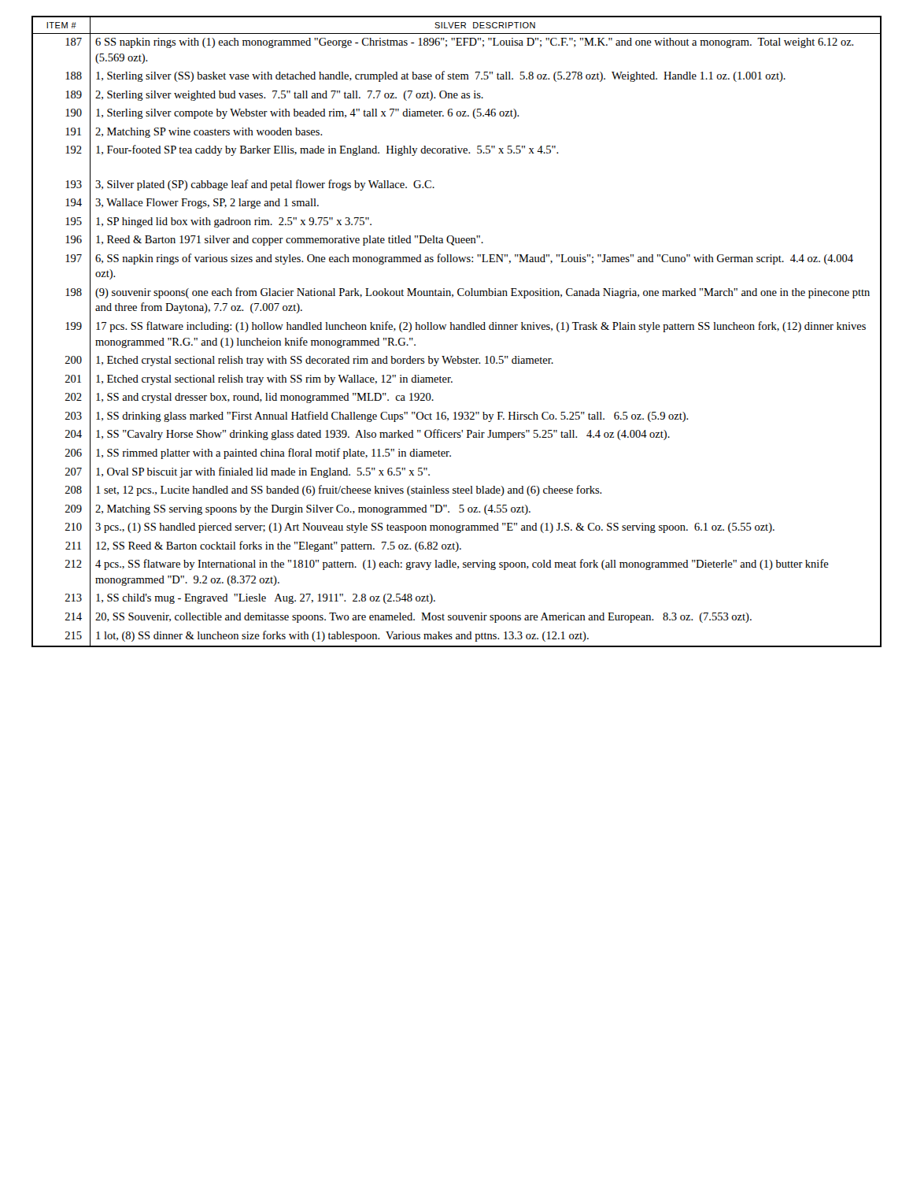| ITEM # | SILVER DESCRIPTION |
| --- | --- |
| 187 | 6 SS napkin rings with (1) each monogrammed "George - Christmas - 1896"; "EFD"; "Louisa D"; "C.F."; "M.K." and one without a monogram. Total weight 6.12 oz. (5.569 ozt). |
| 188 | 1, Sterling silver (SS) basket vase with detached handle, crumpled at base of stem 7.5" tall. 5.8 oz. (5.278 ozt). Weighted. Handle 1.1 oz. (1.001 ozt). |
| 189 | 2, Sterling silver weighted bud vases. 7.5" tall and 7" tall. 7.7 oz. (7 ozt). One as is. |
| 190 | 1, Sterling silver compote by Webster with beaded rim, 4" tall x 7" diameter. 6 oz. (5.46 ozt). |
| 191 | 2, Matching SP wine coasters with wooden bases. |
| 192 | 1, Four-footed SP tea caddy by Barker Ellis, made in England. Highly decorative. 5.5" x 5.5" x 4.5". |
| 193 | 3, Silver plated (SP) cabbage leaf and petal flower frogs by Wallace. G.C. |
| 194 | 3, Wallace Flower Frogs, SP, 2 large and 1 small. |
| 195 | 1, SP hinged lid box with gadroon rim. 2.5" x 9.75" x 3.75". |
| 196 | 1, Reed & Barton 1971 silver and copper commemorative plate titled "Delta Queen". |
| 197 | 6, SS napkin rings of various sizes and styles. One each monogrammed as follows: "LEN", "Maud", "Louis"; "James" and "Cuno" with German script. 4.4 oz. (4.004 ozt). |
| 198 | (9) souvenir spoons( one each from Glacier National Park, Lookout Mountain, Columbian Exposition, Canada Niagria, one marked "March" and one in the pinecone pttn and three from Daytona), 7.7 oz. (7.007 ozt). |
| 199 | 17 pcs. SS flatware including: (1) hollow handled luncheon knife, (2) hollow handled dinner knives, (1) Trask & Plain style pattern SS luncheon fork, (12) dinner knives monogrammed "R.G." and (1) luncheion knife monogrammed "R.G.". |
| 200 | 1, Etched crystal sectional relish tray with SS decorated rim and borders by Webster. 10.5" diameter. |
| 201 | 1, Etched crystal sectional relish tray with SS rim by Wallace, 12" in diameter. |
| 202 | 1, SS and crystal dresser box, round, lid monogrammed "MLD". ca 1920. |
| 203 | 1, SS drinking glass marked "First Annual Hatfield Challenge Cups" "Oct 16, 1932" by F. Hirsch Co. 5.25" tall. 6.5 oz. (5.9 ozt). |
| 204 | 1, SS "Cavalry Horse Show" drinking glass dated 1939. Also marked " Officers' Pair Jumpers" 5.25" tall. 4.4 oz (4.004 ozt). |
| 206 | 1, SS rimmed platter with a painted china floral motif plate, 11.5" in diameter. |
| 207 | 1, Oval SP biscuit jar with finialed lid made in England. 5.5" x 6.5" x 5". |
| 208 | 1 set, 12 pcs., Lucite handled and SS banded (6) fruit/cheese knives (stainless steel blade) and (6) cheese forks. |
| 209 | 2, Matching SS serving spoons by the Durgin Silver Co., monogrammed "D". 5 oz. (4.55 ozt). |
| 210 | 3 pcs., (1) SS handled pierced server; (1) Art Nouveau style SS teaspoon monogrammed "E" and (1) J.S. & Co. SS serving spoon. 6.1 oz. (5.55 ozt). |
| 211 | 12, SS Reed & Barton cocktail forks in the "Elegant" pattern. 7.5 oz. (6.82 ozt). |
| 212 | 4 pcs., SS flatware by International in the "1810" pattern. (1) each: gravy ladle, serving spoon, cold meat fork (all monogrammed "Dieterle" and (1) butter knife monogrammed "D". 9.2 oz. (8.372 ozt). |
| 213 | 1, SS child's mug - Engraved "Liesle Aug. 27, 1911". 2.8 oz (2.548 ozt). |
| 214 | 20, SS Souvenir, collectible and demitasse spoons. Two are enameled. Most souvenir spoons are American and European. 8.3 oz. (7.553 ozt). |
| 215 | 1 lot, (8) SS dinner & luncheon size forks with (1) tablespoon. Various makes and pttns. 13.3 oz. (12.1 ozt). |